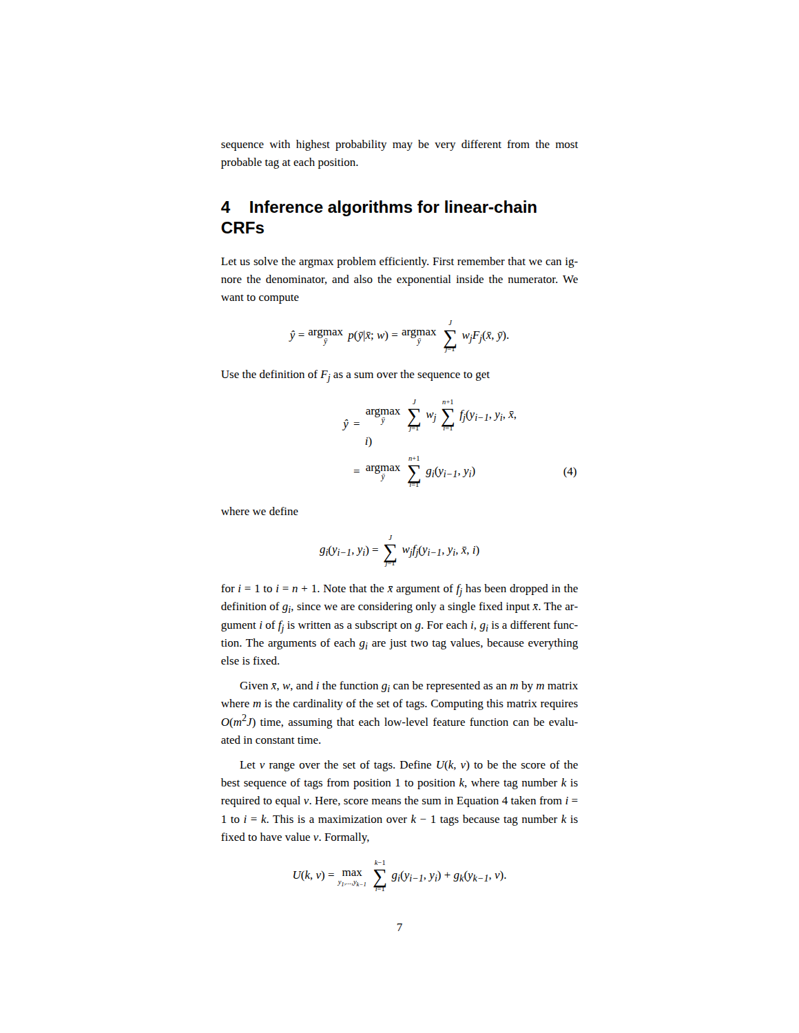sequence with highest probability may be very different from the most probable tag at each position.
4 Inference algorithms for linear-chain CRFs
Let us solve the argmax problem efficiently. First remember that we can ignore the denominator, and also the exponential inside the numerator. We want to compute
ŷ = argmax ȳ p(ȳ|x̄; w) = argmax ȳ J∑j=1 wjFj(x̄, ȳ).
Use the definition of Fj as a sum over the sequence to get
| ŷ | = | argmax ȳ J ∑ j =1 w j n +1 ∑ i =1 f j ( y i−1 , y i , x̄ , i ) | |
| | = | argmax ȳ n +1 ∑ i =1 g i ( y i−1 , y i ) | (4) |
where we define
gi(yi−1, yi) = J∑j=1 wjfj(yi−1, yi, x̄, i)
for i = 1 to i = n + 1. Note that the x̄ argument of fj has been dropped in the definition of gi, since we are considering only a single fixed input x̄. The argument i of fj is written as a subscript on g. For each i, gi is a different function. The arguments of each gi are just two tag values, because everything else is fixed.
Given x̄, w, and i the function gi can be represented as an m by m matrix where m is the cardinality of the set of tags. Computing this matrix requires O(m2J) time, assuming that each low-level feature function can be evaluated in constant time.
Let v range over the set of tags. Define U(k, v) to be the score of the best sequence of tags from position 1 to position k, where tag number k is required to equal v. Here, score means the sum in Equation 4 taken from i = 1 to i = k. This is a maximization over k − 1 tags because tag number k is fixed to have value v. Formally,
U(k, v) = max y1,...,yk−1 k−1∑i=1 gi(yi−1, yi) + gk(yk−1, v).
7